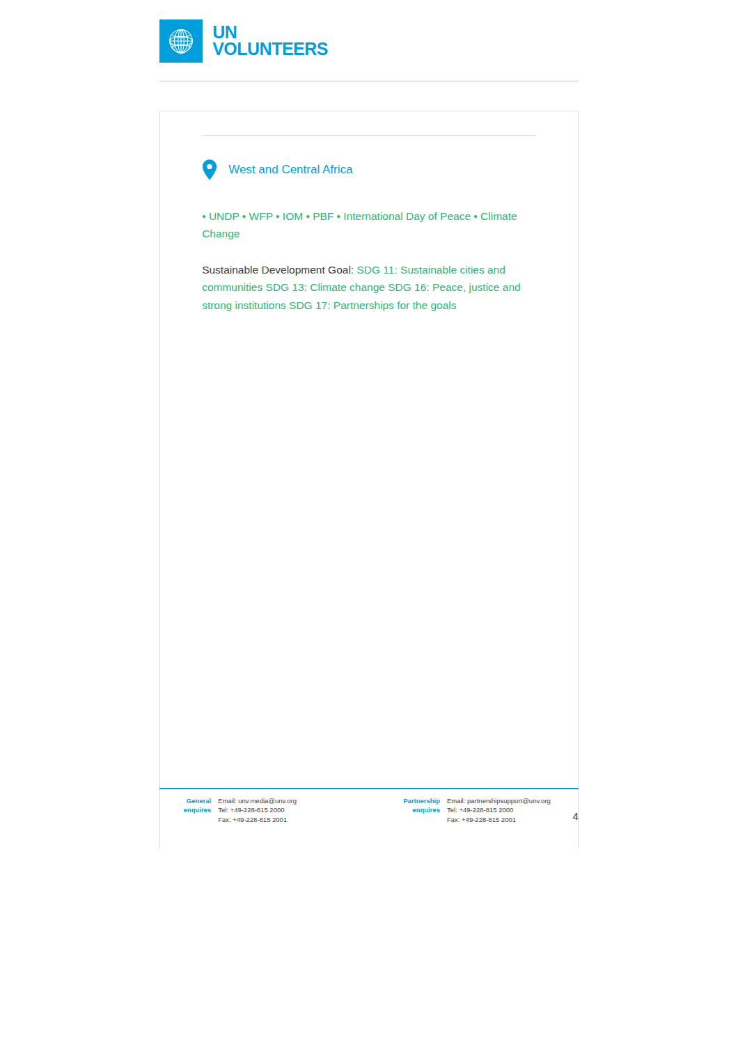UN VOLUNTEERS
West and Central Africa
• UNDP • WFP • IOM • PBF • International Day of Peace • Climate Change
Sustainable Development Goal: SDG 11: Sustainable cities and communities SDG 13: Climate change SDG 16: Peace, justice and strong institutions SDG 17: Partnerships for the goals
General
enquires
Email: unv.media@unv.org
Tel: +49-228-815 2000
Fax: +49-228-815 2001
Partnership
enquires
Email: partnershipsupport@unv.org
Tel: +49-228-815 2000
Fax: +49-228-815 2001
4